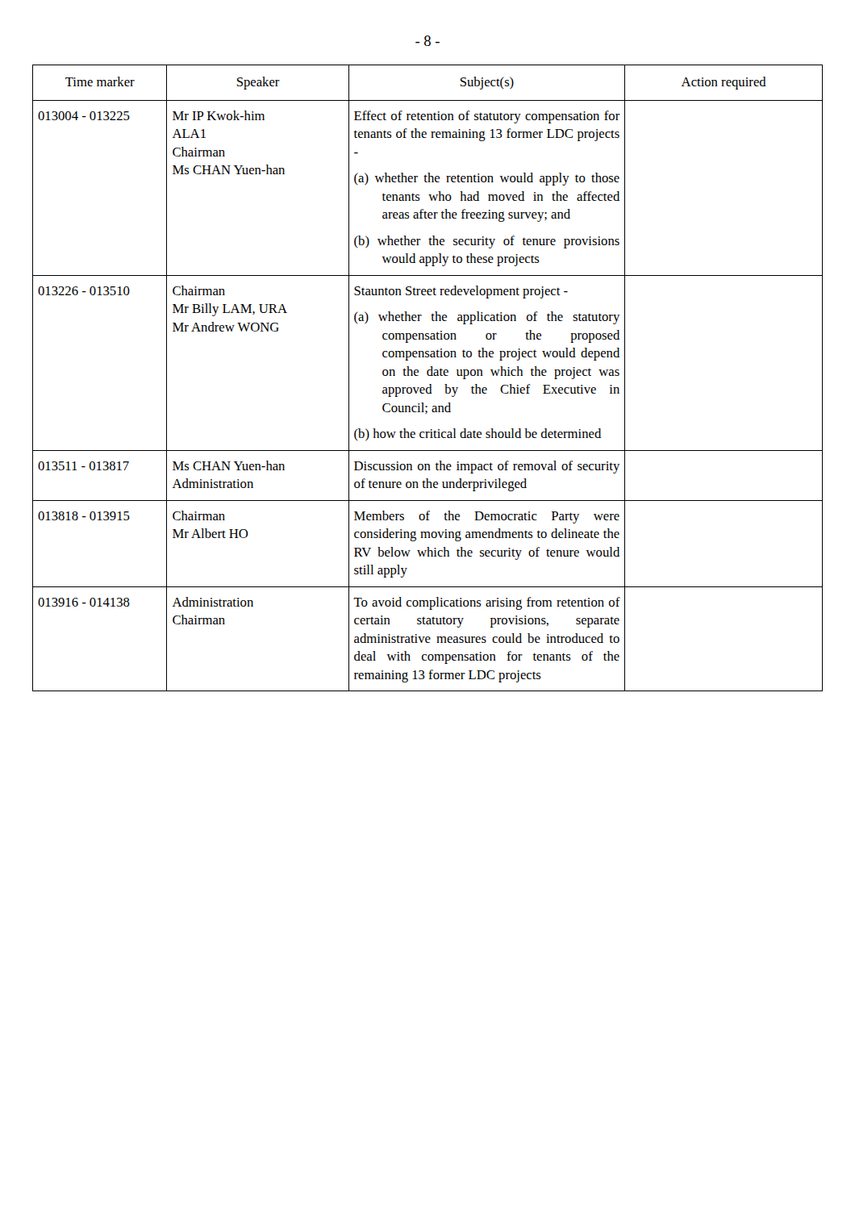- 8 -
| Time marker | Speaker | Subject(s) | Action required |
| --- | --- | --- | --- |
| 013004 - 013225 | Mr IP Kwok-him ALA1 Chairman Ms CHAN Yuen-han | Effect of retention of statutory compensation for tenants of the remaining 13 former LDC projects - (a) whether the retention would apply to those tenants who had moved in the affected areas after the freezing survey; and (b) whether the security of tenure provisions would apply to these projects | |
| 013226 - 013510 | Chairman Mr Billy LAM, URA Mr Andrew WONG | Staunton Street redevelopment project - (a) whether the application of the statutory compensation or the proposed compensation to the project would depend on the date upon which the project was approved by the Chief Executive in Council; and (b) how the critical date should be determined | |
| 013511 - 013817 | Ms CHAN Yuen-han Administration | Discussion on the impact of removal of security of tenure on the underprivileged | |
| 013818 - 013915 | Chairman Mr Albert HO | Members of the Democratic Party were considering moving amendments to delineate the RV below which the security of tenure would still apply | |
| 013916 - 014138 | Administration Chairman | To avoid complications arising from retention of certain statutory provisions, separate administrative measures could be introduced to deal with compensation for tenants of the remaining 13 former LDC projects | |